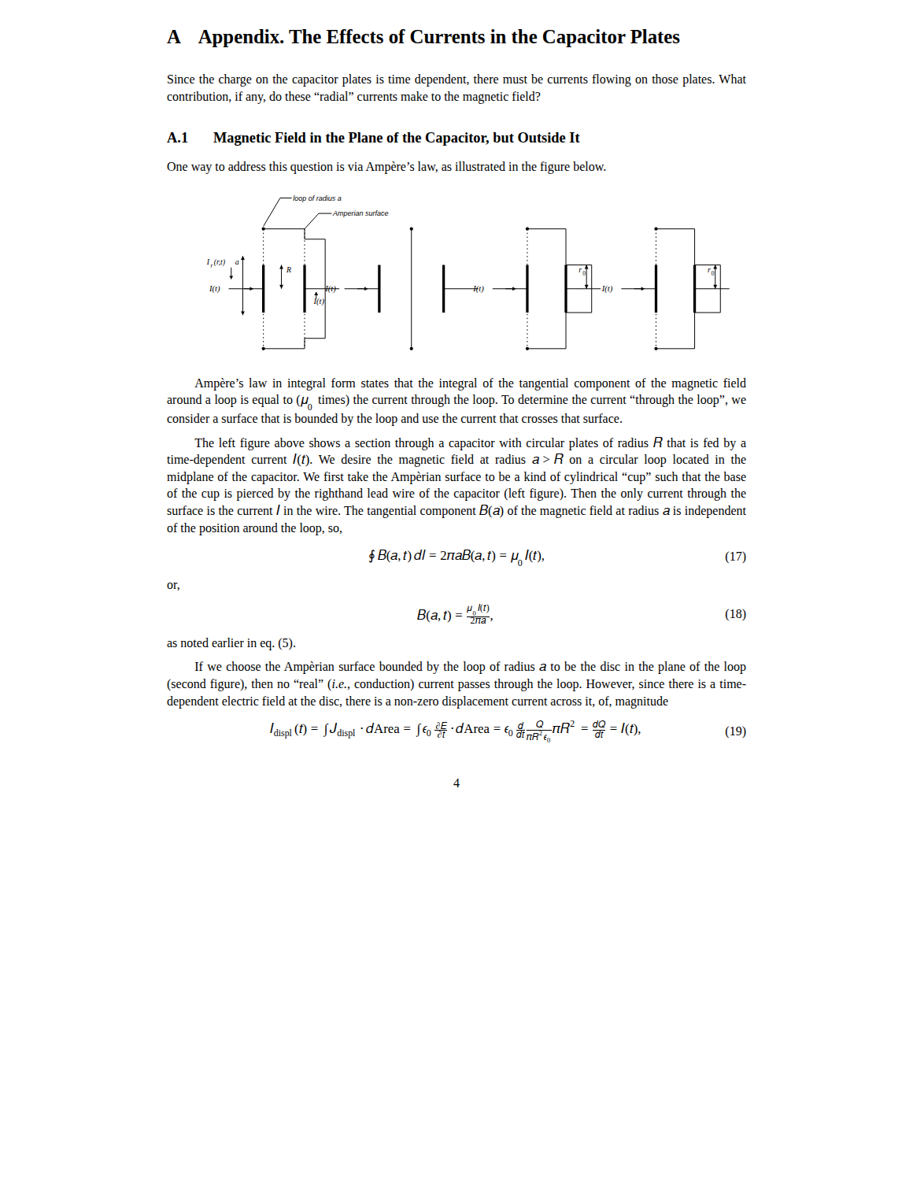AAppendix. The Effects of Currents in the Capacitor Plates
Since the charge on the capacitor plates is time dependent, there must be currents flowing on those plates. What contribution, if any, do these “radial” currents make to the magnetic field?
A.1 Magnetic Field in the Plane of the Capacitor, but Outside It
One way to address this question is via Ampère’s law, as illustrated in the figure below.
loop of radius a Amperian surface I(t) I(t) I r (r,t) a R I(t) I(t) r 0 I(t) r 0
Ampère’s law in integral form states that the integral of the tangential component of the magnetic field around a loop is equal to (μ0 times) the current through the loop. To determine the current “through the loop”, we consider a surface that is bounded by the loop and use the current that crosses that surface.
The left figure above shows a section through a capacitor with circular plates of radius R that is fed by a time-dependent current I(t). We desire the magnetic field at radius a>R on a circular loop located in the midplane of the capacitor. We first take the Ampèrian surface to be a kind of cylindrical “cup” such that the base of the cup is pierced by the righthand lead wire of the capacitor (left figure). Then the only current through the surface is the current I in the wire. The tangential component B(a) of the magnetic field at radius a is independent of the position around the loop, so,
∮ B(a,t) dl = 2πaB(a,t) = μ0 I(t) , (17)
or,
B(a,t) = μ0I(t) 2πa , (18)
as noted earlier in eq. (5).
If we choose the Ampèrian surface bounded by the loop of radius a to be the disc in the plane of the loop (second figure), then no “real” (i.e., conduction) current passes through the loop. However, since there is a time-dependent electric field at the disc, there is a non-zero displacement current across it, of, magnitude
Idispl (t) = ∫ Jdispl ⋅ dArea = ∫ ϵ0 ∂E ∂t ⋅ dArea = ϵ0 ddt Q πR2ϵ0 πR2 = dQdt = I(t) , (19)
4